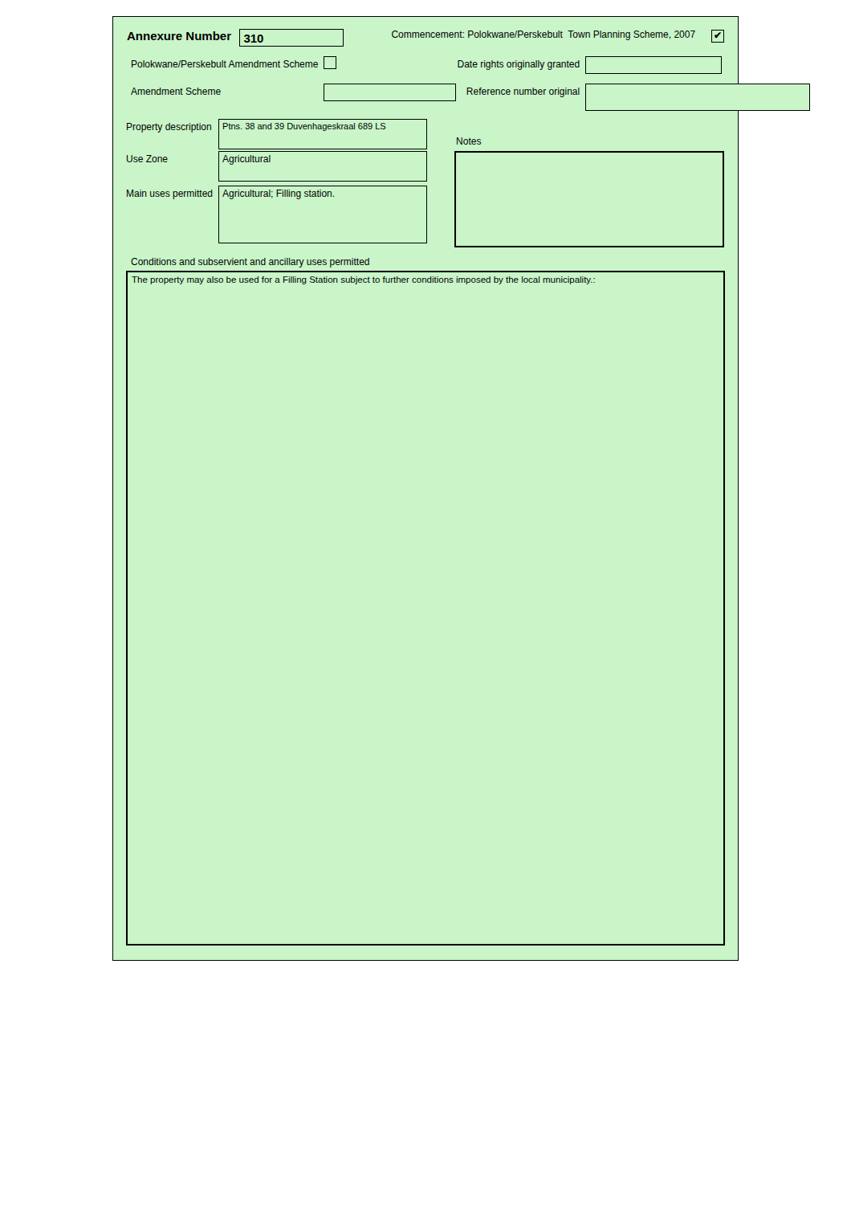| Annexure Number | 310 | | Commencement: Polokwane/Perskebult Town Planning Scheme, 2007 | ✔ |
| Polokwane/Perskebult Amendment Scheme | | | Date rights originally granted | |
| Amendment Scheme | | Reference number original | |
| Property description | Ptns. 38 and 39 Duvenhageskraal 689 LS | | Notes |
| Use Zone | Agricultural | | |
| Main uses permitted | Agricultural; Filling station. | |
Conditions and subservient and ancillary uses permitted
The property may also be used for a Filling Station subject to further conditions imposed by the local municipality.: